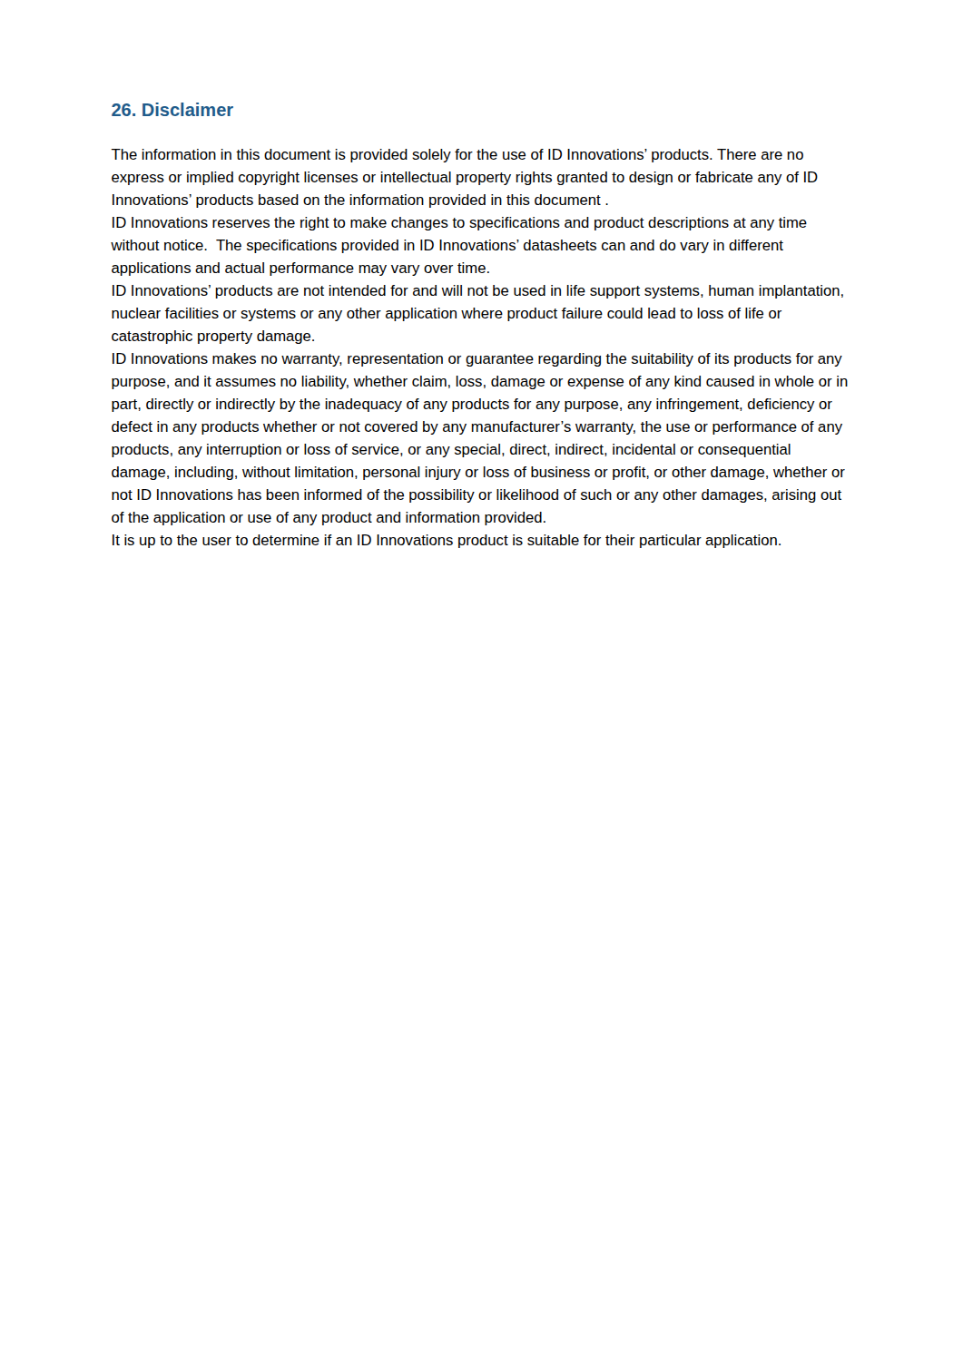26. Disclaimer
The information in this document is provided solely for the use of ID Innovations’ products. There are no express or implied copyright licenses or intellectual property rights granted to design or fabricate any of ID Innovations’ products based on the information provided in this document .
ID Innovations reserves the right to make changes to specifications and product descriptions at any time without notice. The specifications provided in ID Innovations’ datasheets can and do vary in different applications and actual performance may vary over time.
ID Innovations’ products are not intended for and will not be used in life support systems, human implantation, nuclear facilities or systems or any other application where product failure could lead to loss of life or catastrophic property damage.
ID Innovations makes no warranty, representation or guarantee regarding the suitability of its products for any purpose, and it assumes no liability, whether claim, loss, damage or expense of any kind caused in whole or in part, directly or indirectly by the inadequacy of any products for any purpose, any infringement, deficiency or defect in any products whether or not covered by any manufacturer’s warranty, the use or performance of any products, any interruption or loss of service, or any special, direct, indirect, incidental or consequential damage, including, without limitation, personal injury or loss of business or profit, or other damage, whether or not ID Innovations has been informed of the possibility or likelihood of such or any other damages, arising out of the application or use of any product and information provided.
It is up to the user to determine if an ID Innovations product is suitable for their particular application.